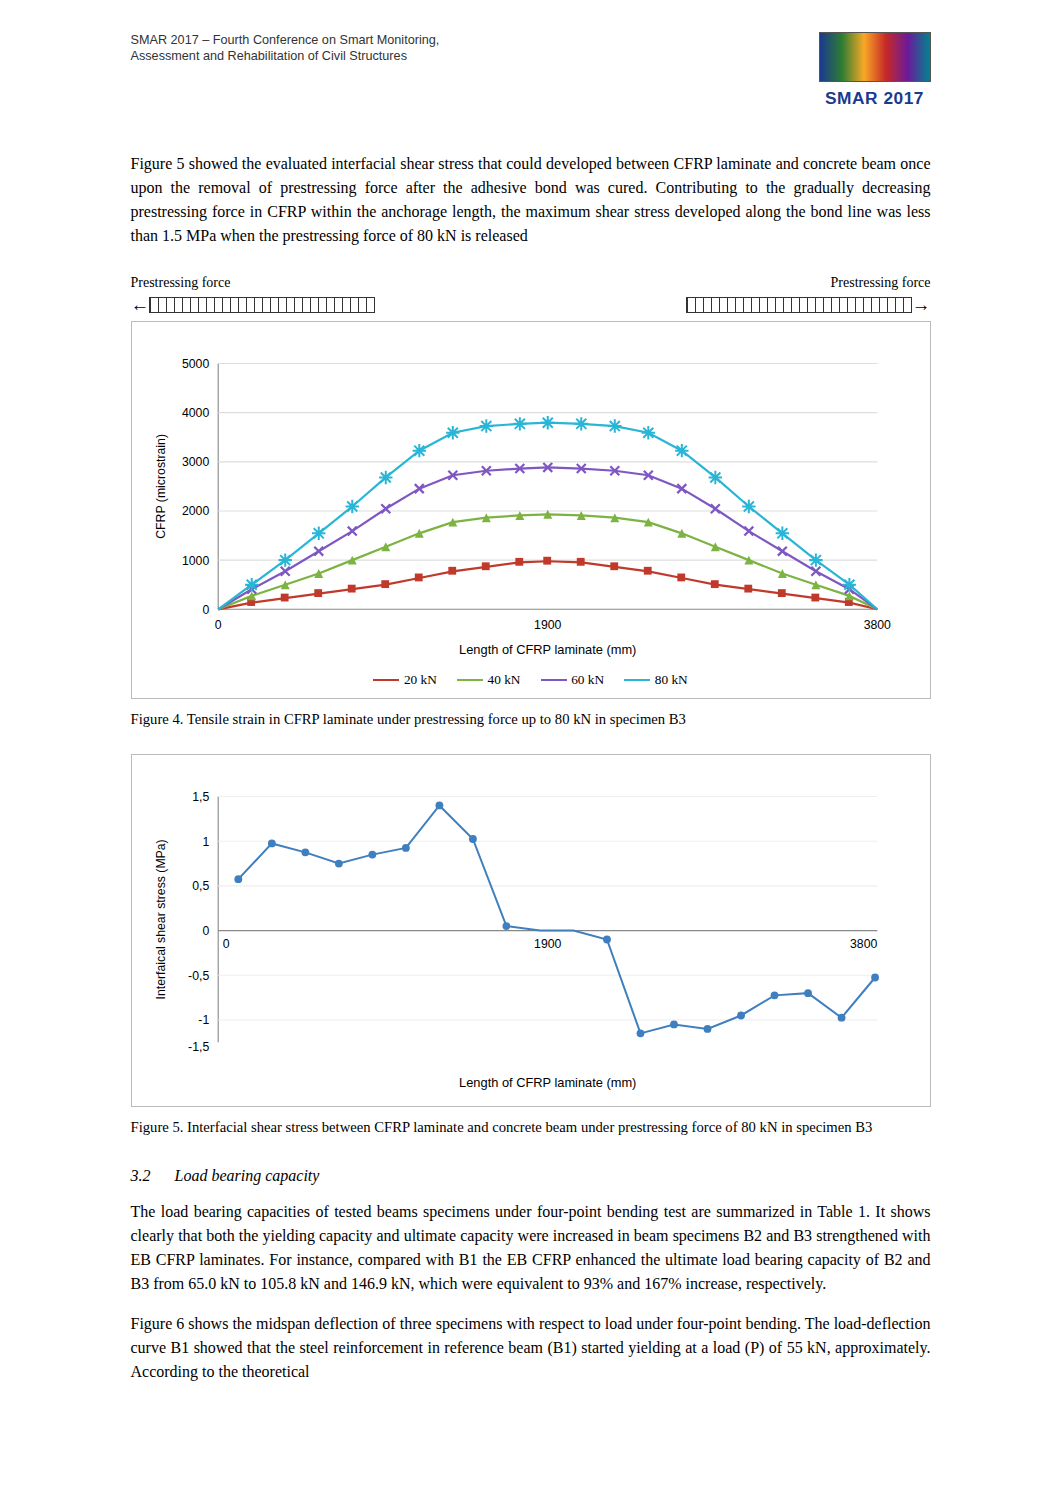SMAR 2017 – Fourth Conference on Smart Monitoring,
Assessment and Rehabilitation of Civil Structures
SMAR 2017
Figure 5 showed the evaluated interfacial shear stress that could developed between CFRP laminate and concrete beam once upon the removal of prestressing force after the adhesive bond was cured. Contributing to the gradually decreasing prestressing force in CFRP within the anchorage length, the maximum shear stress developed along the bond line was less than 1.5 MPa when the prestressing force of 80 kN is released
Prestressing force Prestressing force
← →
0 1000 2000 3000 4000 5000 CFRP (microstrain) 0 1900 3800 Length of CFRP laminate (mm)
20 kN 40 kN 60 kN 80 kN
Figure 4. Tensile strain in CFRP laminate under prestressing force up to 80 kN in specimen B3
1,5 1 0,5 0 -0,5 -1 -1,5 Interfaical shear stress (MPa) 0 1900 3800 Length of CFRP laminate (mm)
Figure 5. Interfacial shear stress between CFRP laminate and concrete beam under prestressing force of 80 kN in specimen B3
3.2 Load bearing capacity
The load bearing capacities of tested beams specimens under four-point bending test are summarized in Table 1. It shows clearly that both the yielding capacity and ultimate capacity were increased in beam specimens B2 and B3 strengthened with EB CFRP laminates. For instance, compared with B1 the EB CFRP enhanced the ultimate load bearing capacity of B2 and B3 from 65.0 kN to 105.8 kN and 146.9 kN, which were equivalent to 93% and 167% increase, respectively.
Figure 6 shows the midspan deflection of three specimens with respect to load under four-point bending. The load-deflection curve B1 showed that the steel reinforcement in reference beam (B1) started yielding at a load (P) of 55 kN, approximately. According to the theoretical